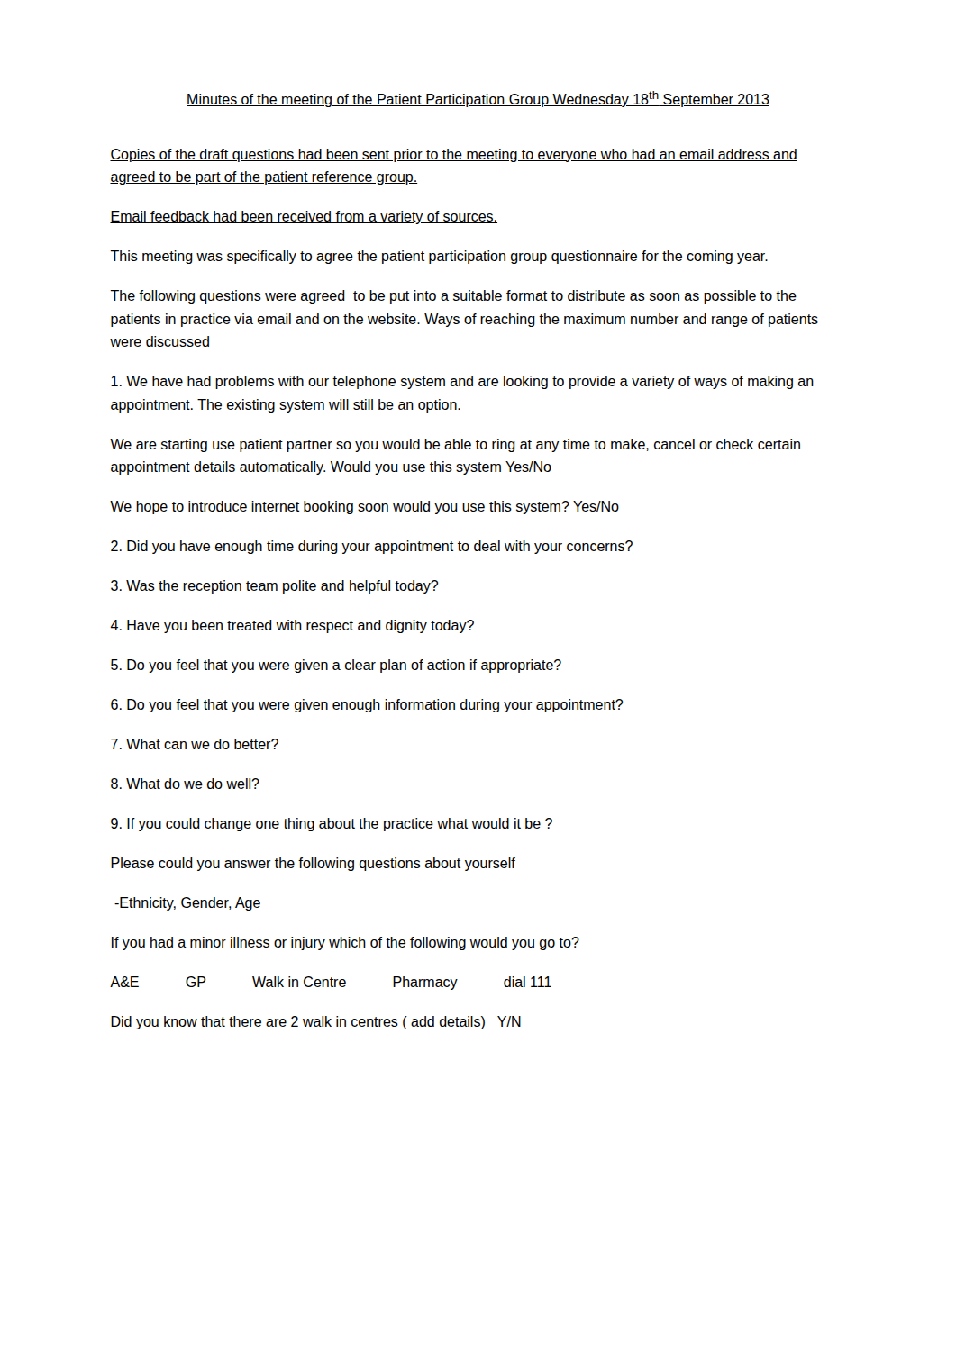Minutes of the meeting of the Patient Participation Group Wednesday 18th September 2013
Copies of the draft questions had been sent prior to the meeting to everyone who had an email address and agreed to be part of the patient reference group.
Email feedback had been received from a variety of sources.
This meeting was specifically to agree the patient participation group questionnaire for the coming year.
The following questions were agreed to be put into a suitable format to distribute as soon as possible to the patients in practice via email and on the website. Ways of reaching the maximum number and range of patients were discussed
1. We have had problems with our telephone system and are looking to provide a variety of ways of making an appointment. The existing system will still be an option.
We are starting use patient partner so you would be able to ring at any time to make, cancel or check certain appointment details automatically. Would you use this system Yes/No
We hope to introduce internet booking soon would you use this system? Yes/No
2. Did you have enough time during your appointment to deal with your concerns?
3. Was the reception team polite and helpful today?
4. Have you been treated with respect and dignity today?
5. Do you feel that you were given a clear plan of action if appropriate?
6. Do you feel that you were given enough information during your appointment?
7. What can we do better?
8. What do we do well?
9. If you could change one thing about the practice what would it be ?
Please could you answer the following questions about yourself
-Ethnicity, Gender, Age
If you had a minor illness or injury which of the following would you go to?
A&E GP Walk in Centre Pharmacy dial 111
Did you know that there are 2 walk in centres ( add details) Y/N